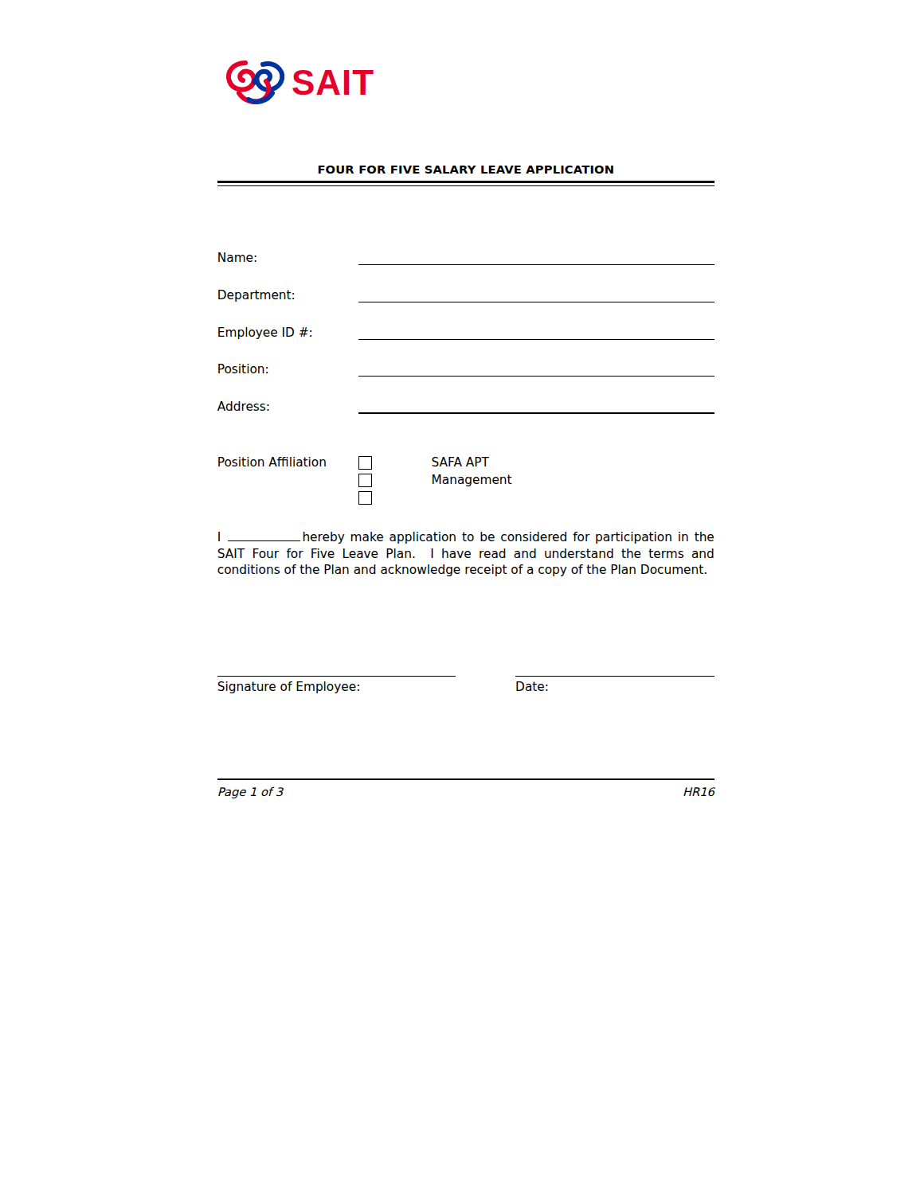SAIT
FOUR FOR FIVE SALARY LEAVE APPLICATION
| Name: | |
| Department: | |
| Employee ID #: | |
| Position: | |
| Address: | |
| Position Affiliation | | SAFA APT |
| | | Management |
I hereby make application to be considered for participation in the SAIT Four for Five Leave Plan. I have read and understand the terms and conditions of the Plan and acknowledge receipt of a copy of the Plan Document.
| Signature of Employee: | | Date: |
Page 1 of 3 HR16